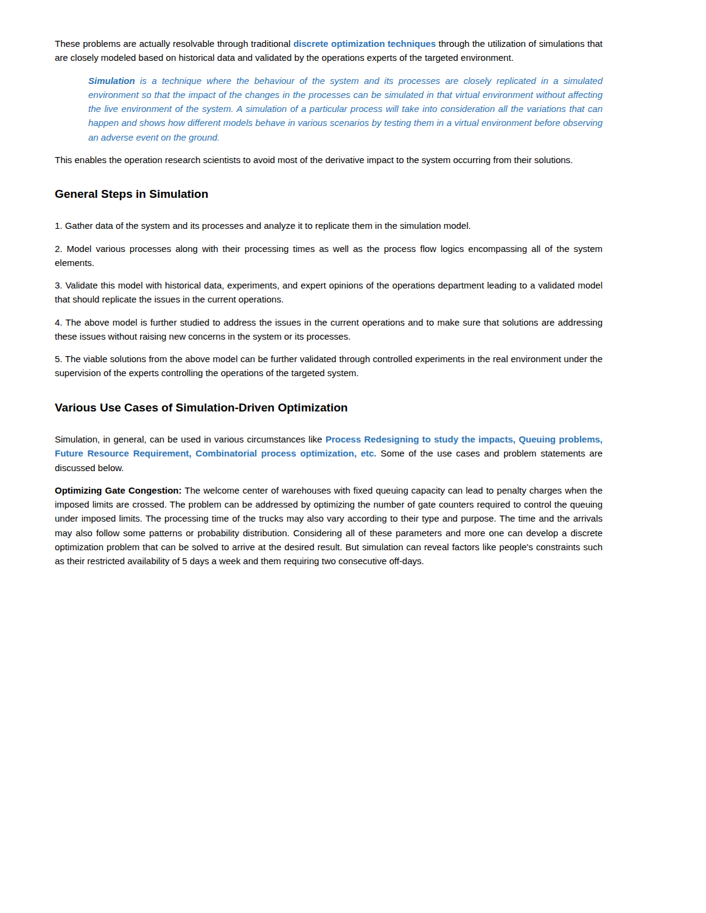These problems are actually resolvable through traditional discrete optimization techniques through the utilization of simulations that are closely modeled based on historical data and validated by the operations experts of the targeted environment.
Simulation is a technique where the behaviour of the system and its processes are closely replicated in a simulated environment so that the impact of the changes in the processes can be simulated in that virtual environment without affecting the live environment of the system. A simulation of a particular process will take into consideration all the variations that can happen and shows how different models behave in various scenarios by testing them in a virtual environment before observing an adverse event on the ground.
This enables the operation research scientists to avoid most of the derivative impact to the system occurring from their solutions.
General Steps in Simulation
1. Gather data of the system and its processes and analyze it to replicate them in the simulation model.
2. Model various processes along with their processing times as well as the process flow logics encompassing all of the system elements.
3. Validate this model with historical data, experiments, and expert opinions of the operations department leading to a validated model that should replicate the issues in the current operations.
4. The above model is further studied to address the issues in the current operations and to make sure that solutions are addressing these issues without raising new concerns in the system or its processes.
5. The viable solutions from the above model can be further validated through controlled experiments in the real environment under the supervision of the experts controlling the operations of the targeted system.
Various Use Cases of Simulation-Driven Optimization
Simulation, in general, can be used in various circumstances like Process Redesigning to study the impacts, Queuing problems, Future Resource Requirement, Combinatorial process optimization, etc. Some of the use cases and problem statements are discussed below.
Optimizing Gate Congestion: The welcome center of warehouses with fixed queuing capacity can lead to penalty charges when the imposed limits are crossed. The problem can be addressed by optimizing the number of gate counters required to control the queuing under imposed limits. The processing time of the trucks may also vary according to their type and purpose. The time and the arrivals may also follow some patterns or probability distribution. Considering all of these parameters and more one can develop a discrete optimization problem that can be solved to arrive at the desired result. But simulation can reveal factors like people's constraints such as their restricted availability of 5 days a week and them requiring two consecutive off-days.